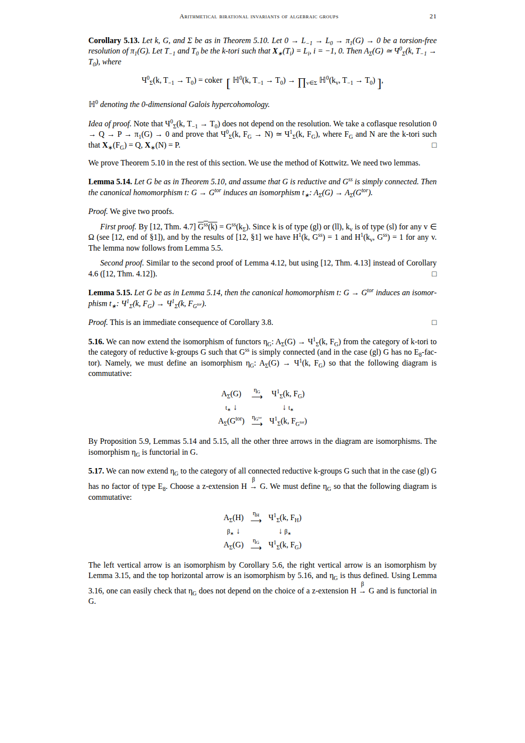Arithmetical birational invariants of algebraic groups 21
Corollary 5.13. Let k, G, and Σ be as in Theorem 5.10. Let 0 → L−1 → L0 → π1(G) → 0 be a torsion-free resolution of π1(G). Let T−1 and T0 be the k-tori such that X∗(Ti) = Li, i = −1, 0. Then AΣ(G) ≃ Ч0Σ(k, T−1 → T0), where
Ч0Σ(k, T−1 → T0) = coker [ ℍ0(k, T−1 → T0) → ∏v∈Σ ℍ0(kv, T−1 → T0) ],
ℍ0 denoting the 0-dimensional Galois hypercohomology.
Idea of proof. Note that Ч0Σ(k, T−1 → T0) does not depend on the resolution. We take a coflasque resolution 0 → Q → P → π1(G) → 0 and prove that Ч0Σ(k, FG → N) ≃ Ч1Σ(k, FG), where FG and N are the k-tori such that X∗(FG) = Q, X∗(N) = P. □
We prove Theorem 5.10 in the rest of this section. We use the method of Kottwitz. We need two lemmas.
Lemma 5.14. Let G be as in Theorem 5.10, and assume that G is reductive and Gss is simply connected. Then the canonical homomorphism t: G → Gtor induces an isomorphism t∗: AΣ(G) → AΣ(Gtor).
Proof. We give two proofs.
First proof. By [12, Thm. 4.7] Gss(k) = Gss(kΣ). Since k is of type (gl) or (ll), kv is of type (sl) for any v ∈ Ω (see [12, end of §1]), and by the results of [12, §1] we have H1(k, Gss) = 1 and H1(kv, Gss) = 1 for any v. The lemma now follows from Lemma 5.5.
Second proof. Similar to the second proof of Lemma 4.12, but using [12, Thm. 4.13] instead of Corollary 4.6 ([12, Thm. 4.12]). □
Lemma 5.15. Let G be as in Lemma 5.14, then the canonical homomorphism t: G → Gtor induces an isomorphism t∗: Ч1Σ(k, FG) → Ч1Σ(k, FGtor).
Proof. This is an immediate consequence of Corollary 3.8. □
5.16. We can now extend the isomorphism of functors ηG: AΣ(G) → Ч1Σ(k, FG) from the category of k-tori to the category of reductive k-groups G such that Gss is simply connected (and in the case (gl) G has no E8-factor). Namely, we must define an isomorphism ηG: AΣ(G) → Ч1(k, FG) so that the following diagram is commutative:
| A Σ (G) | η G ⟶ | Ч 1 Σ (k, F G ) |
| t ∗ ↓ | | ↓ t ∗ |
| A Σ (G tor ) | η G tor ⟶ | Ч 1 Σ (k, F G tor ) |
By Proposition 5.9, Lemmas 5.14 and 5.15, all the other three arrows in the diagram are isomorphisms. The isomorphism ηG is functorial in G.
5.17. We can now extend ηG to the category of all connected reductive k-groups G such that in the case (gl) G has no factor of type E8. Choose a z-extension H β→ G. We must define ηG so that the following diagram is commutative:
| A Σ (H) | η H ⟶ | Ч 1 Σ (k, F H ) |
| β ∗ ↓ | | ↓ β ∗ |
| A Σ (G) | η G ⟶ | Ч 1 Σ (k, F G ) |
The left vertical arrow is an isomorphism by Corollary 5.6, the right vertical arrow is an isomorphism by Lemma 3.15, and the top horizontal arrow is an isomorphism by 5.16, and ηG is thus defined. Using Lemma 3.16, one can easily check that ηG does not depend on the choice of a z-extension H β→ G and is functorial in G.